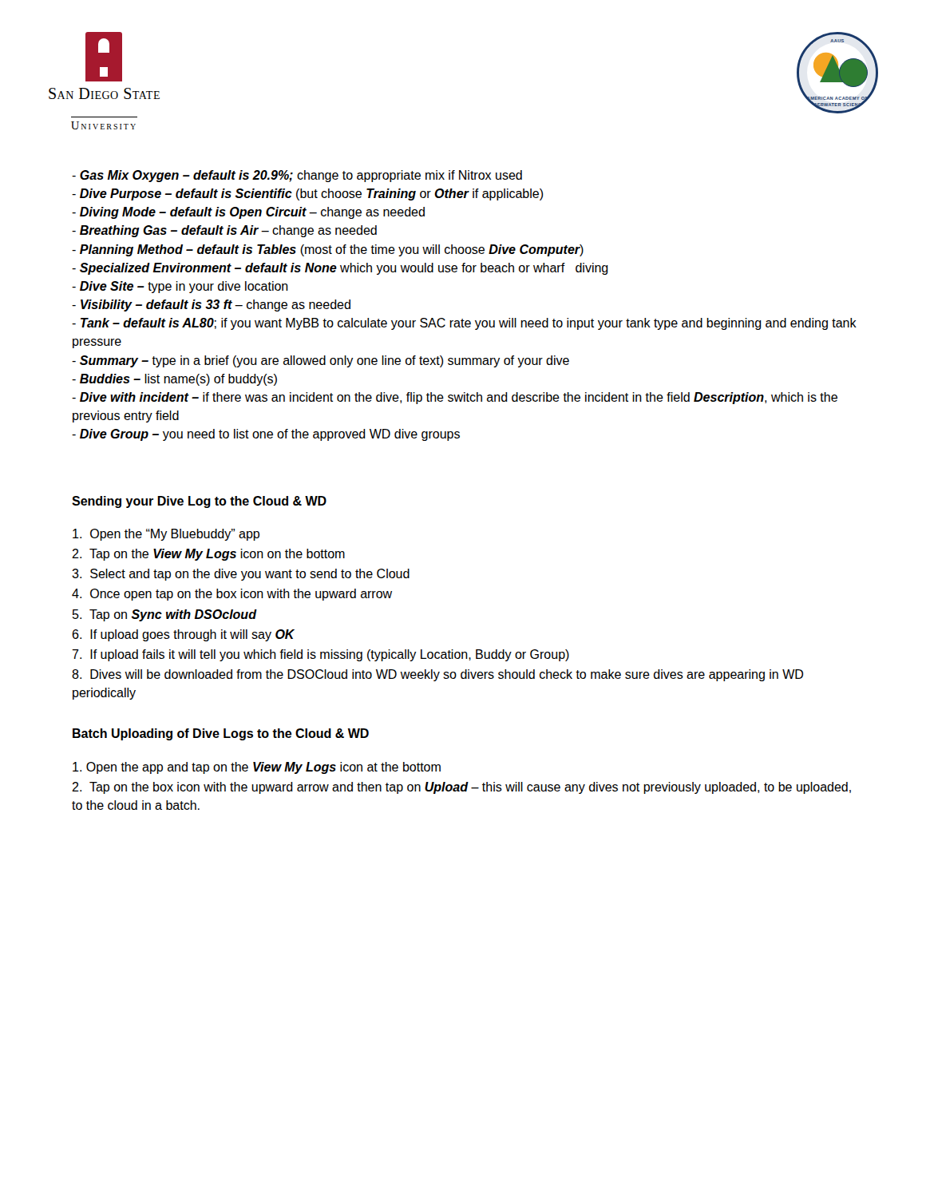San Diego State
University
AAUS
AMERICAN ACADEMY OF UNDERWATER SCIENCES
- Gas Mix Oxygen – default is 20.9%; change to appropriate mix if Nitrox used
- Dive Purpose – default is Scientific (but choose Training or Other if applicable)
- Diving Mode – default is Open Circuit – change as needed
- Breathing Gas – default is Air – change as needed
- Planning Method – default is Tables (most of the time you will choose Dive Computer)
- Specialized Environment – default is None which you would use for beach or wharf diving
- Dive Site – type in your dive location
- Visibility – default is 33 ft – change as needed
- Tank – default is AL80; if you want MyBB to calculate your SAC rate you will need to input your tank type and beginning and ending tank pressure
- Summary – type in a brief (you are allowed only one line of text) summary of your dive
- Buddies – list name(s) of buddy(s)
- Dive with incident – if there was an incident on the dive, flip the switch and describe the incident in the field Description, which is the previous entry field
- Dive Group – you need to list one of the approved WD dive groups
Sending your Dive Log to the Cloud & WD
1. Open the “My Bluebuddy” app
2. Tap on the View My Logs icon on the bottom
3. Select and tap on the dive you want to send to the Cloud
4. Once open tap on the box icon with the upward arrow
5. Tap on Sync with DSOcloud
6. If upload goes through it will say OK
7. If upload fails it will tell you which field is missing (typically Location, Buddy or Group)
8. Dives will be downloaded from the DSOCloud into WD weekly so divers should check to make sure dives are appearing in WD periodically
Batch Uploading of Dive Logs to the Cloud & WD
1. Open the app and tap on the View My Logs icon at the bottom
2. Tap on the box icon with the upward arrow and then tap on Upload – this will cause any dives not previously uploaded, to be uploaded, to the cloud in a batch.